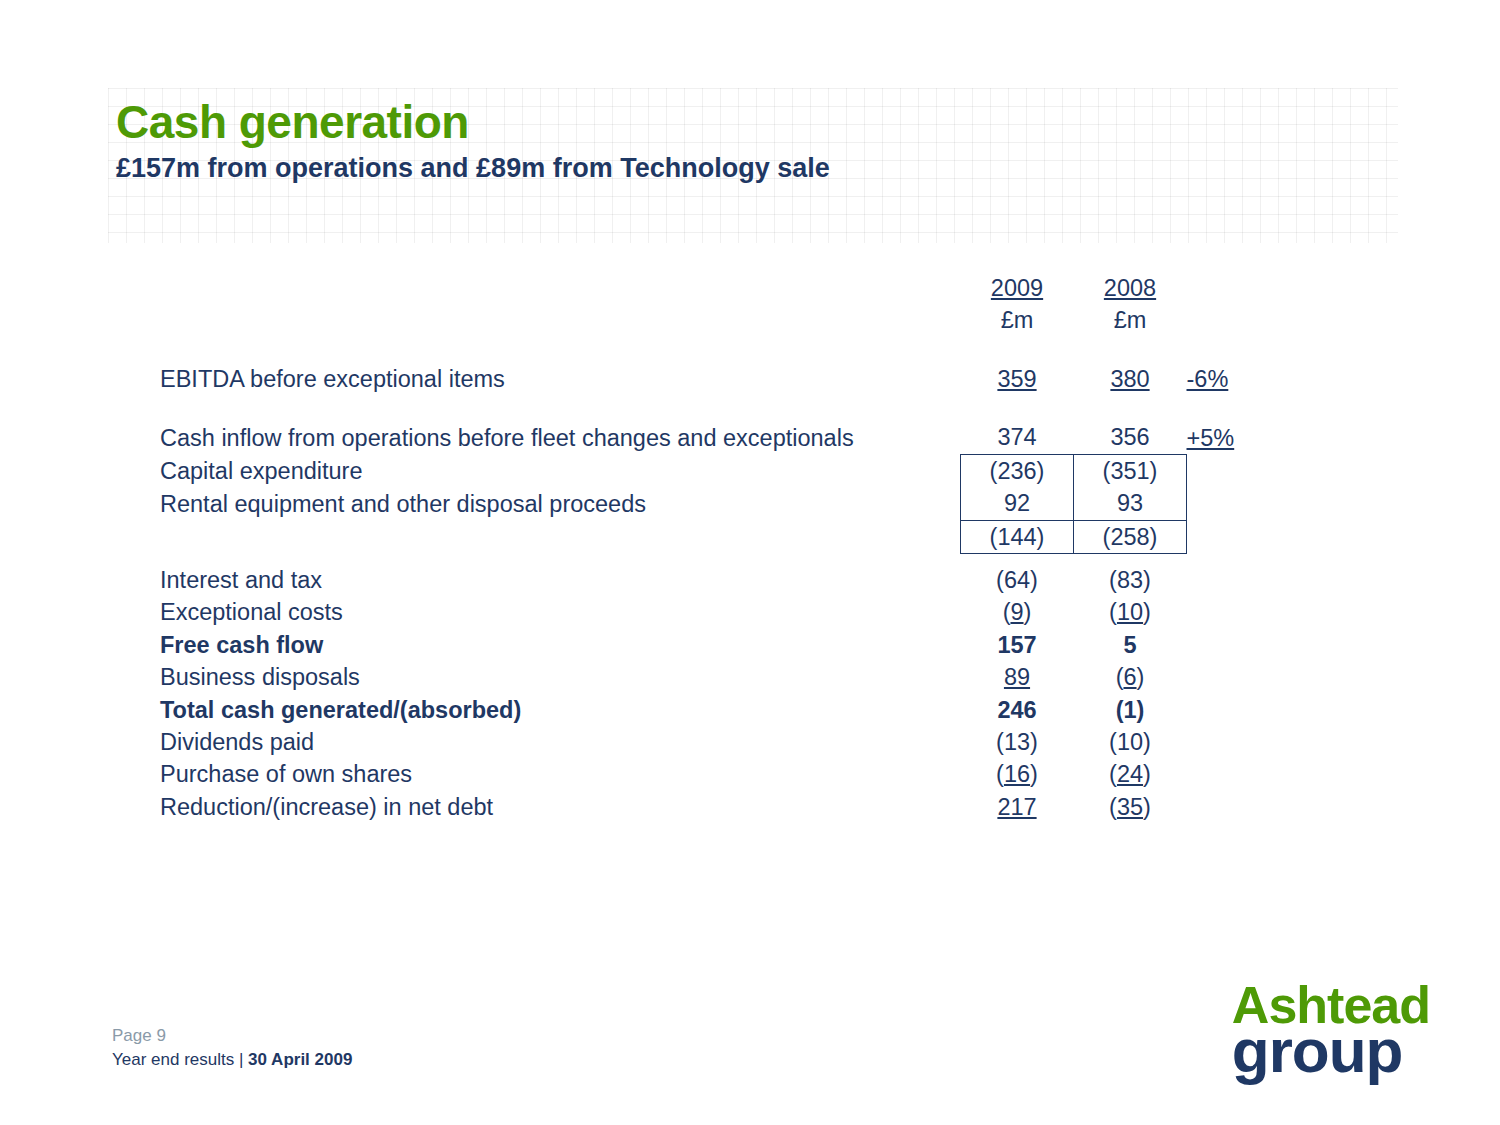Cash generation
£157m from operations and £89m from Technology sale
| | 2009 | 2008 | |
| | £m | £m | |
| EBITDA before exceptional items | 359 | 380 | -6% |
| Cash inflow from operations before fleet changes and exceptionals | 374 | 356 | +5% |
| Capital expenditure | (236) | (351) | |
| Rental equipment and other disposal proceeds | 92 | 93 | |
| | (144) | (258) | |
| Interest and tax | (64) | (83) | |
| Exceptional costs | ( 9 ) | ( 10 ) | |
| Free cash flow | 157 | 5 | |
| Business disposals | 89 | ( 6 ) | |
| Total cash generated/(absorbed) | 246 | (1) | |
| Dividends paid | (13) | (10) | |
| Purchase of own shares | ( 16 ) | ( 24 ) | |
| Reduction/(increase) in net debt | 217 | ( 35 ) | |
Page 9
Year end results | 30 April 2009
Ashtead
group